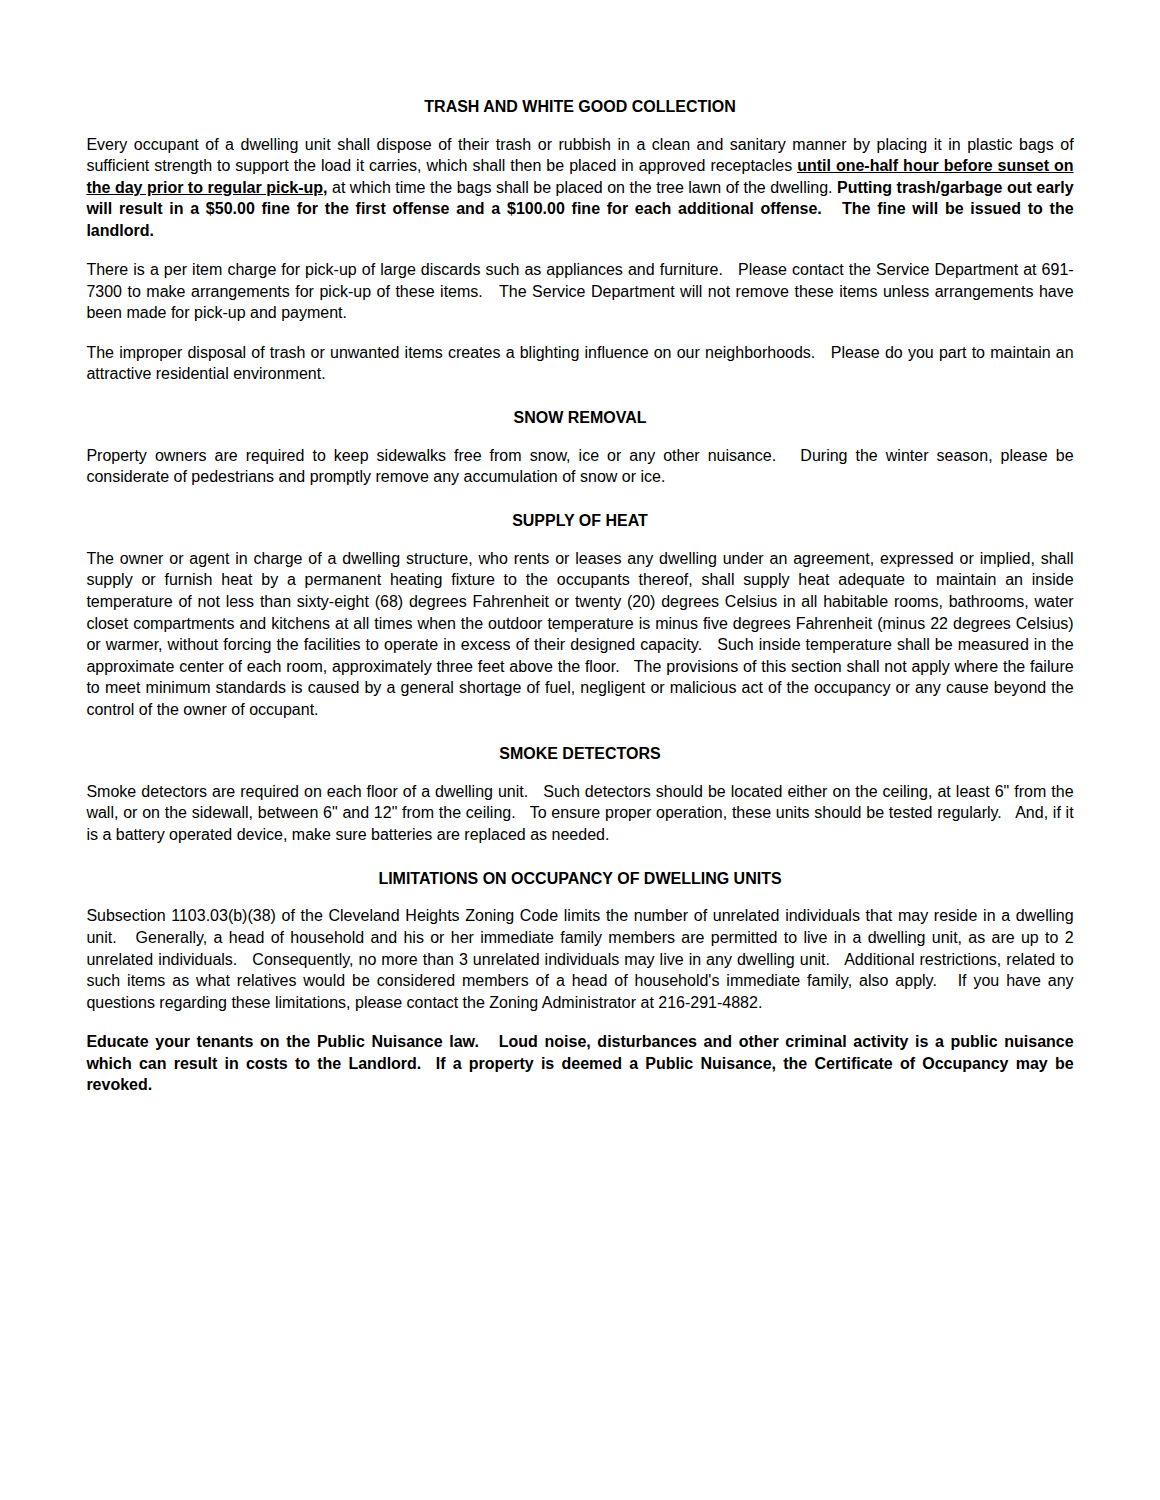Trash and White Good Collection
Every occupant of a dwelling unit shall dispose of their trash or rubbish in a clean and sanitary manner by placing it in plastic bags of sufficient strength to support the load it carries, which shall then be placed in approved receptacles until one-half hour before sunset on the day prior to regular pick-up, at which time the bags shall be placed on the tree lawn of the dwelling. Putting trash/garbage out early will result in a $50.00 fine for the first offense and a $100.00 fine for each additional offense. The fine will be issued to the landlord.
There is a per item charge for pick-up of large discards such as appliances and furniture. Please contact the Service Department at 691-7300 to make arrangements for pick-up of these items. The Service Department will not remove these items unless arrangements have been made for pick-up and payment.
The improper disposal of trash or unwanted items creates a blighting influence on our neighborhoods. Please do you part to maintain an attractive residential environment.
Snow Removal
Property owners are required to keep sidewalks free from snow, ice or any other nuisance. During the winter season, please be considerate of pedestrians and promptly remove any accumulation of snow or ice.
Supply of Heat
The owner or agent in charge of a dwelling structure, who rents or leases any dwelling under an agreement, expressed or implied, shall supply or furnish heat by a permanent heating fixture to the occupants thereof, shall supply heat adequate to maintain an inside temperature of not less than sixty-eight (68) degrees Fahrenheit or twenty (20) degrees Celsius in all habitable rooms, bathrooms, water closet compartments and kitchens at all times when the outdoor temperature is minus five degrees Fahrenheit (minus 22 degrees Celsius) or warmer, without forcing the facilities to operate in excess of their designed capacity. Such inside temperature shall be measured in the approximate center of each room, approximately three feet above the floor. The provisions of this section shall not apply where the failure to meet minimum standards is caused by a general shortage of fuel, negligent or malicious act of the occupancy or any cause beyond the control of the owner of occupant.
Smoke Detectors
Smoke detectors are required on each floor of a dwelling unit. Such detectors should be located either on the ceiling, at least 6" from the wall, or on the sidewall, between 6" and 12" from the ceiling. To ensure proper operation, these units should be tested regularly. And, if it is a battery operated device, make sure batteries are replaced as needed.
Limitations on Occupancy of Dwelling Units
Subsection 1103.03(b)(38) of the Cleveland Heights Zoning Code limits the number of unrelated individuals that may reside in a dwelling unit. Generally, a head of household and his or her immediate family members are permitted to live in a dwelling unit, as are up to 2 unrelated individuals. Consequently, no more than 3 unrelated individuals may live in any dwelling unit. Additional restrictions, related to such items as what relatives would be considered members of a head of household's immediate family, also apply. If you have any questions regarding these limitations, please contact the Zoning Administrator at 216-291-4882.
Educate your tenants on the Public Nuisance law. Loud noise, disturbances and other criminal activity is a public nuisance which can result in costs to the Landlord. If a property is deemed a Public Nuisance, the Certificate of Occupancy may be revoked.